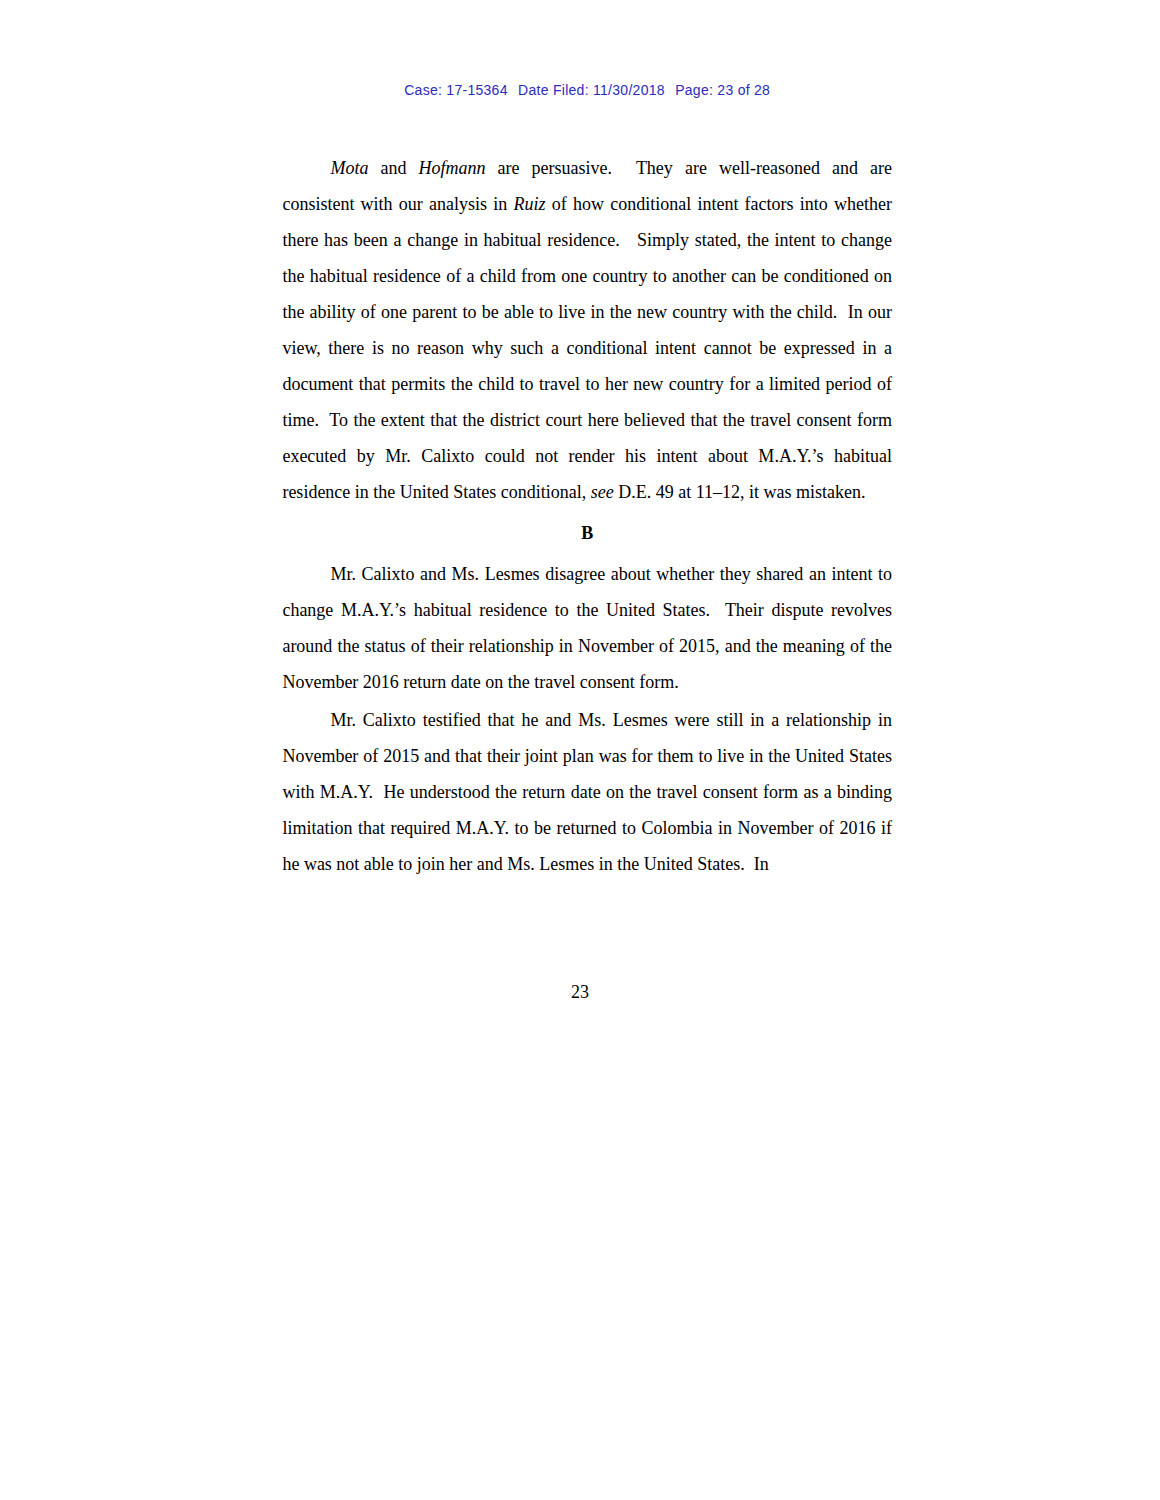Case: 17-15364 Date Filed: 11/30/2018 Page: 23 of 28
Mota and Hofmann are persuasive. They are well-reasoned and are consistent with our analysis in Ruiz of how conditional intent factors into whether there has been a change in habitual residence. Simply stated, the intent to change the habitual residence of a child from one country to another can be conditioned on the ability of one parent to be able to live in the new country with the child. In our view, there is no reason why such a conditional intent cannot be expressed in a document that permits the child to travel to her new country for a limited period of time. To the extent that the district court here believed that the travel consent form executed by Mr. Calixto could not render his intent about M.A.Y.’s habitual residence in the United States conditional, see D.E. 49 at 11–12, it was mistaken.
B
Mr. Calixto and Ms. Lesmes disagree about whether they shared an intent to change M.A.Y.’s habitual residence to the United States. Their dispute revolves around the status of their relationship in November of 2015, and the meaning of the November 2016 return date on the travel consent form.
Mr. Calixto testified that he and Ms. Lesmes were still in a relationship in November of 2015 and that their joint plan was for them to live in the United States with M.A.Y. He understood the return date on the travel consent form as a binding limitation that required M.A.Y. to be returned to Colombia in November of 2016 if he was not able to join her and Ms. Lesmes in the United States. In
23